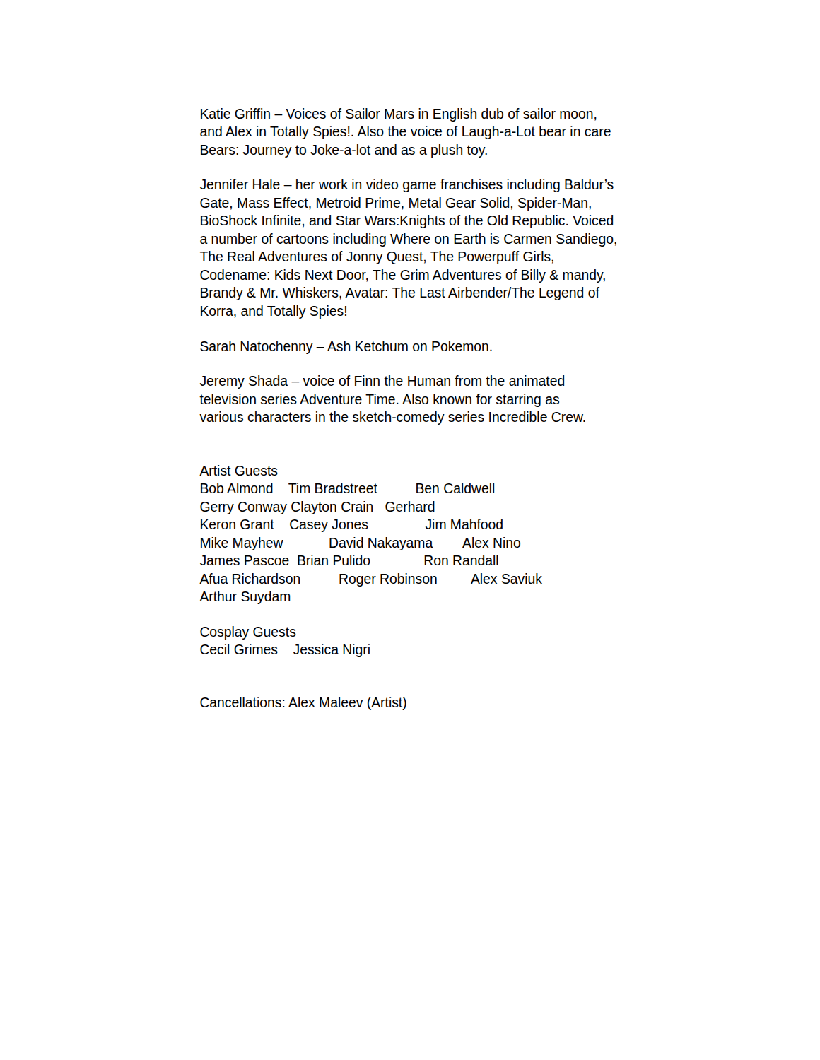Katie Griffin – Voices of Sailor Mars in English dub of sailor moon, and Alex in Totally Spies!. Also the voice of Laugh-a-Lot bear in care Bears: Journey to Joke-a-lot and as a plush toy.
Jennifer Hale – her work in video game franchises including Baldur’s Gate, Mass Effect, Metroid Prime, Metal Gear Solid, Spider-Man, BioShock Infinite, and Star Wars:Knights of the Old Republic. Voiced a number of cartoons including Where on Earth is Carmen Sandiego, The Real Adventures of Jonny Quest, The Powerpuff Girls, Codename: Kids Next Door, The Grim Adventures of Billy & mandy, Brandy & Mr. Whiskers, Avatar: The Last Airbender/The Legend of Korra, and Totally Spies!
Sarah Natochenny – Ash Ketchum on Pokemon.
Jeremy Shada – voice of Finn the Human from the animated television series Adventure Time. Also known for starring as
various characters in the sketch-comedy series Incredible Crew.
Artist Guests
Bob Almond Tim Bradstreet Ben Caldwell
Gerry Conway Clayton Crain Gerhard
Keron Grant Casey Jones Jim Mahfood
Mike Mayhew David Nakayama Alex Nino
James Pascoe Brian Pulido Ron Randall
Afua Richardson Roger Robinson Alex Saviuk
Arthur Suydam
Cosplay Guests
Cecil Grimes Jessica Nigri
Cancellations: Alex Maleev (Artist)